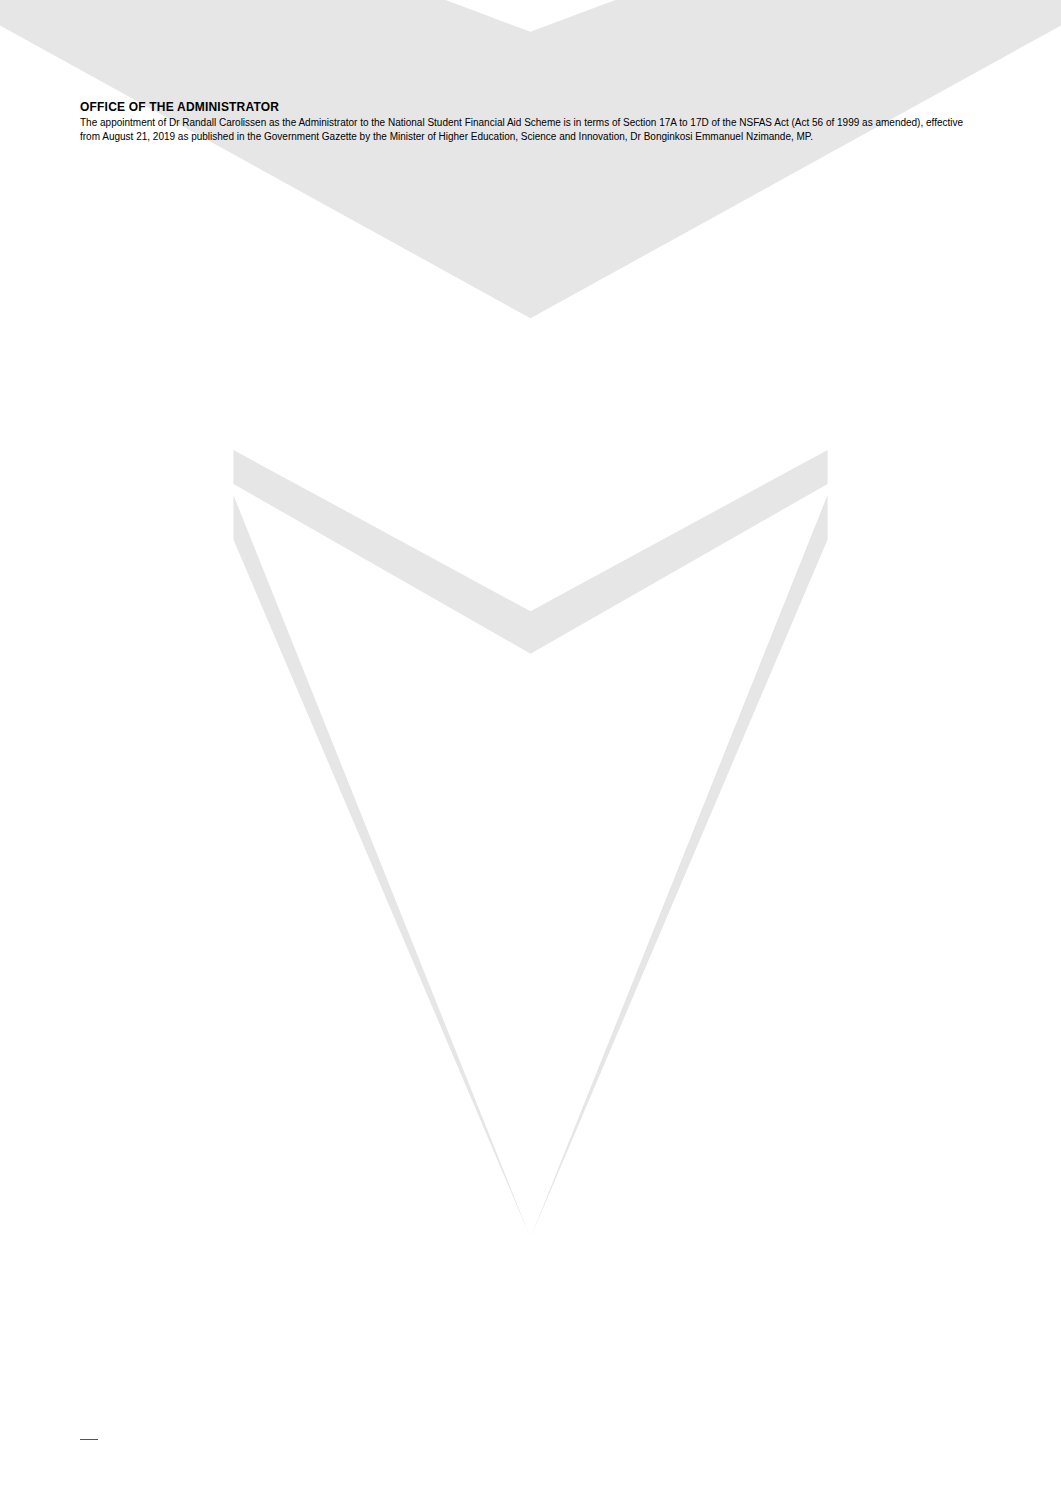OFFICE OF THE ADMINISTRATOR
The appointment of Dr Randall Carolissen as the Administrator to the National Student Financial Aid Scheme is in terms of Section 17A to 17D of the NSFAS Act (Act 56 of 1999 as amended), effective from August 21, 2019 as published in the Government Gazette by the Minister of Higher Education, Science and Innovation, Dr Bonginkosi Emmanuel Nzimande, MP.